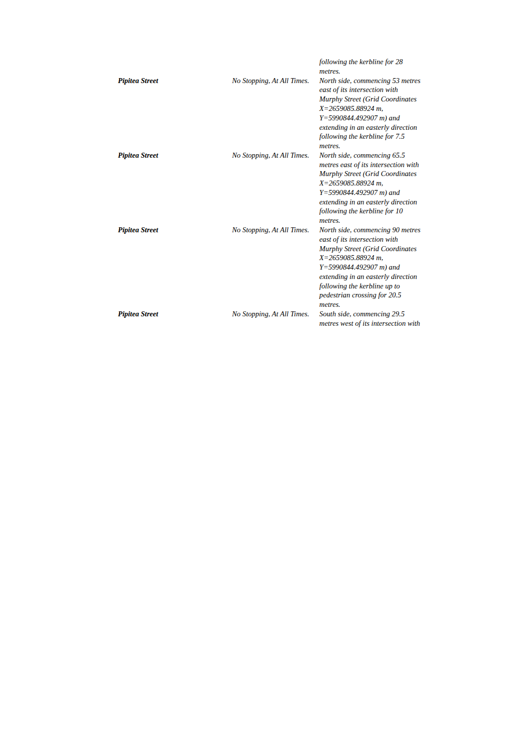| | | following the kerbline for 28 metres. |
| Pipitea Street | No Stopping, At All Times. | North side, commencing 53 metres east of its intersection with Murphy Street (Grid Coordinates X=2659085.88924 m, Y=5990844.492907 m) and extending in an easterly direction following the kerbline for 7.5 metres. |
| Pipitea Street | No Stopping, At All Times. | North side, commencing 65.5 metres east of its intersection with Murphy Street (Grid Coordinates X=2659085.88924 m, Y=5990844.492907 m) and extending in an easterly direction following the kerbline for 10 metres. |
| Pipitea Street | No Stopping, At All Times. | North side, commencing 90 metres east of its intersection with Murphy Street (Grid Coordinates X=2659085.88924 m, Y=5990844.492907 m) and extending in an easterly direction following the kerbline up to pedestrian crossing for 20.5 metres. |
| Pipitea Street | No Stopping, At All Times. | South side, commencing 29.5 metres west of its intersection with |